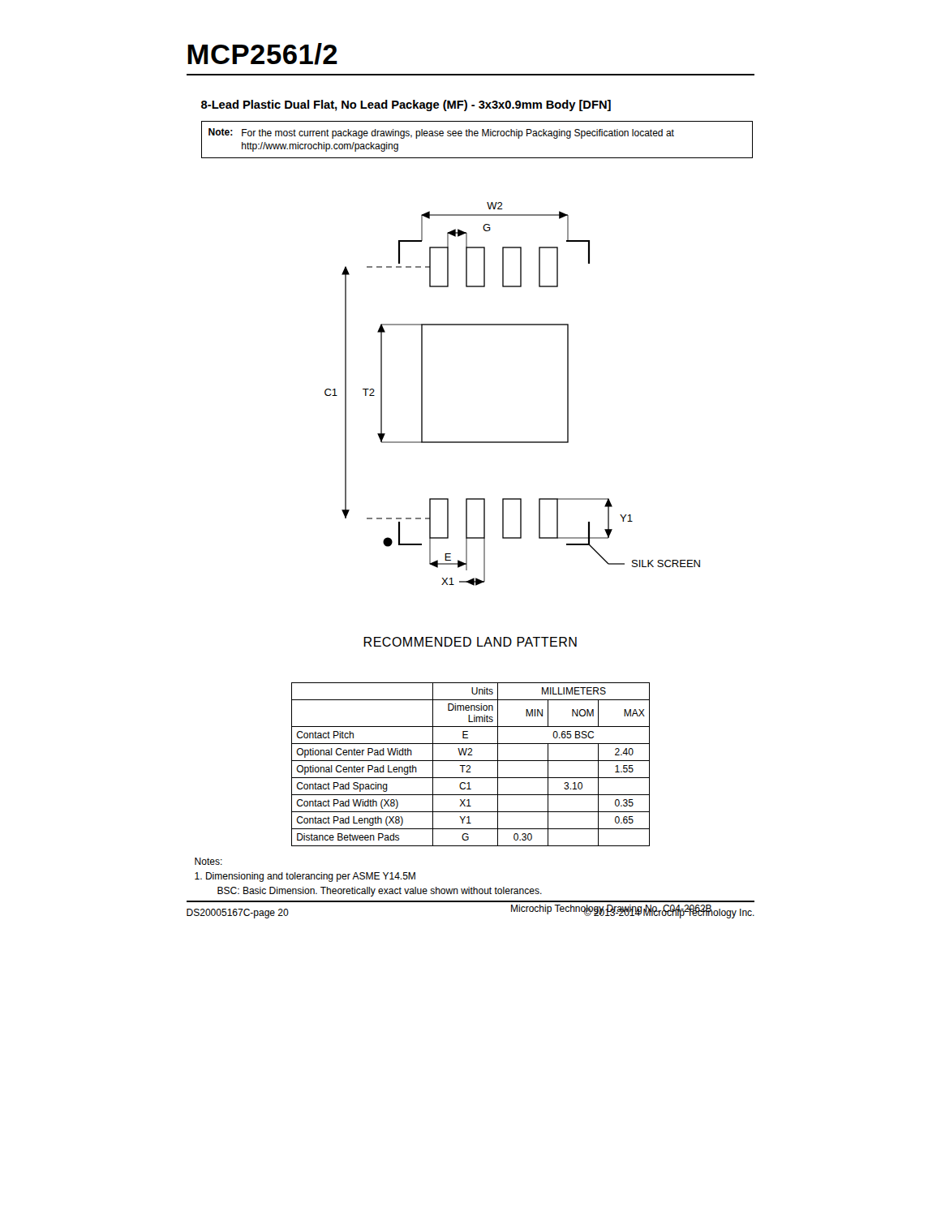MCP2561/2
8-Lead Plastic Dual Flat, No Lead Package (MF) - 3x3x0.9mm Body [DFN]
Note:
For the most current package drawings, please see the Microchip Packaging Specification located at http://www.microchip.com/packaging
W2 G C1 T2 Y1 E X1 SILK SCREEN
RECOMMENDED LAND PATTERN
| | Units | MILLIMETERS |
| | Dimension Limits | MIN | NOM | MAX |
| Contact Pitch | E | 0.65 BSC |
| Optional Center Pad Width | W2 | | | 2.40 |
| Optional Center Pad Length | T2 | | | 1.55 |
| Contact Pad Spacing | C1 | | 3.10 | |
| Contact Pad Width (X8) | X1 | | | 0.35 |
| Contact Pad Length (X8) | Y1 | | | 0.65 |
| Distance Between Pads | G | 0.30 | | |
Notes:
1. Dimensioning and tolerancing per ASME Y14.5M
BSC: Basic Dimension. Theoretically exact value shown without tolerances.
Microchip Technology Drawing No. C04-2062B
DS20005167C-page 20
© 2013-2014 Microchip Technology Inc.